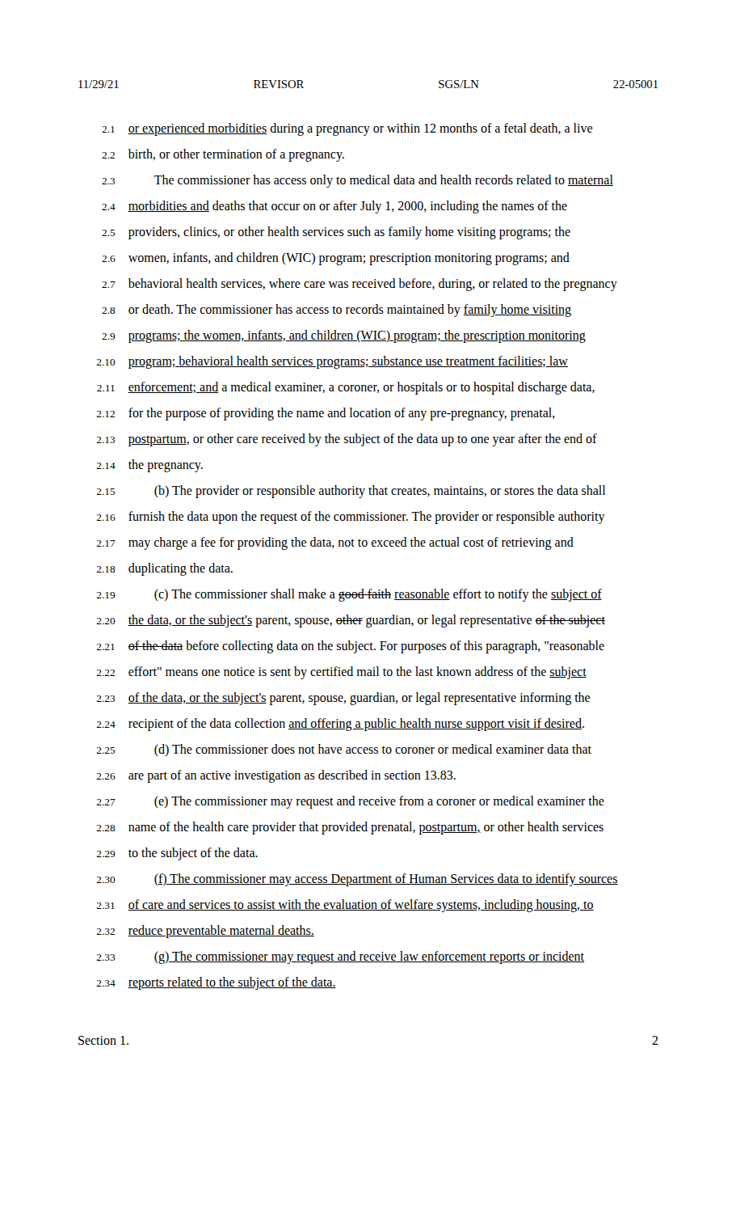11/29/21 REVISOR SGS/LN 22-05001
2.1
or experienced morbidities during a pregnancy or within 12 months of a fetal death, a live
2.2
birth, or other termination of a pregnancy.
2.3
The commissioner has access only to medical data and health records related to maternal
2.4
morbidities and deaths that occur on or after July 1, 2000, including the names of the
2.5
providers, clinics, or other health services such as family home visiting programs; the
2.6
women, infants, and children (WIC) program; prescription monitoring programs; and
2.7
behavioral health services, where care was received before, during, or related to the pregnancy
2.8
or death. The commissioner has access to records maintained by family home visiting
2.9
programs; the women, infants, and children (WIC) program; the prescription monitoring
2.10
program; behavioral health services programs; substance use treatment facilities; law
2.11
enforcement; and a medical examiner, a coroner, or hospitals or to hospital discharge data,
2.12
for the purpose of providing the name and location of any pre-pregnancy, prenatal,
2.13
postpartum, or other care received by the subject of the data up to one year after the end of
2.14
the pregnancy.
2.15
(b) The provider or responsible authority that creates, maintains, or stores the data shall
2.16
furnish the data upon the request of the commissioner. The provider or responsible authority
2.17
may charge a fee for providing the data, not to exceed the actual cost of retrieving and
2.18
duplicating the data.
2.19
(c) The commissioner shall make a good faith reasonable effort to notify the subject of
2.20
the data, or the subject's parent, spouse, other guardian, or legal representative of the subject
2.21
of the data before collecting data on the subject. For purposes of this paragraph, "reasonable
2.22
effort" means one notice is sent by certified mail to the last known address of the subject
2.23
of the data, or the subject's parent, spouse, guardian, or legal representative informing the
2.24
recipient of the data collection and offering a public health nurse support visit if desired.
2.25
(d) The commissioner does not have access to coroner or medical examiner data that
2.26
are part of an active investigation as described in section 13.83.
2.27
(e) The commissioner may request and receive from a coroner or medical examiner the
2.28
name of the health care provider that provided prenatal, postpartum, or other health services
2.29
to the subject of the data.
2.30
(f) The commissioner may access Department of Human Services data to identify sources
2.31
of care and services to assist with the evaluation of welfare systems, including housing, to
2.32
reduce preventable maternal deaths.
2.33
(g) The commissioner may request and receive law enforcement reports or incident
2.34
reports related to the subject of the data.
Section 1.
2